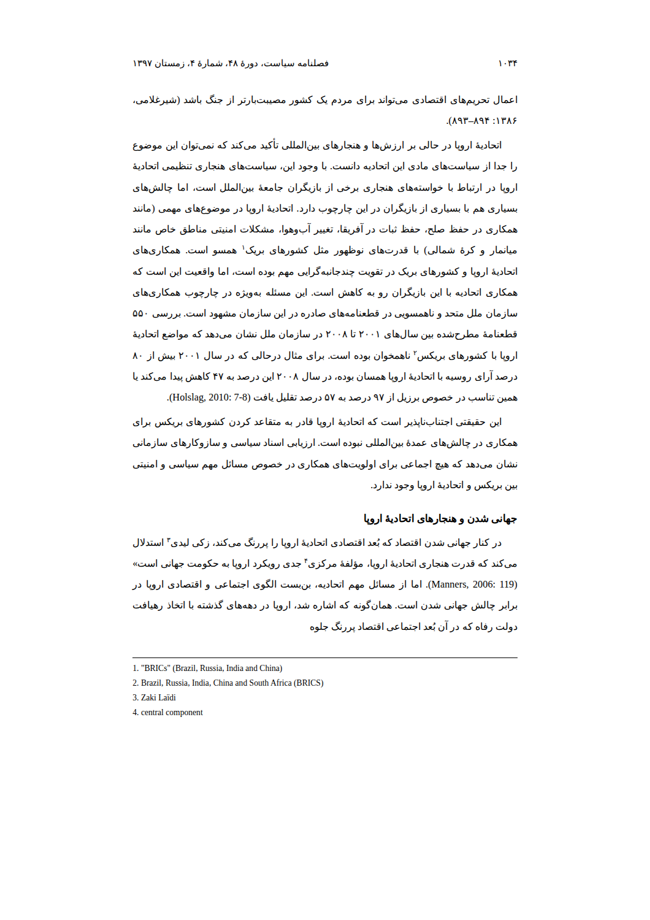۱۰۳۴ فصلنامه سیاست، دورهٔ ۴۸، شمارهٔ ۴، زمستان ۱۳۹۷
اعمال تحریم‌های اقتصادی می‌تواند برای مردم یک کشور مصیبت‌بارتر از جنگ باشد (شیرغلامی، ۱۳۸۶: ۸۹۴–۸۹۳).
اتحادیهٔ اروپا در حالی بر ارزش‌ها و هنجارهای بین‌المللی تأکید می‌کند که نمی‌توان این موضوع را جدا از سیاست‌های مادی این اتحادیه دانست. با وجود این، سیاست‌های هنجاری تنظیمی اتحادیهٔ اروپا در ارتباط با خواسته‌های هنجاری برخی از بازیگران جامعهٔ بین‌الملل است، اما چالش‌های بسیاری هم با بسیاری از بازیگران در این چارچوب دارد. اتحادیهٔ اروپا در موضوع‌های مهمی (مانند همکاری در حفظ صلح، حفظ ثبات در آفریقا، تغییر آب‌وهوا، مشکلات امنیتی مناطق خاص مانند میانمار و کرهٔ شمالی) با قدرت‌های نوظهور مثل کشورهای بریک۱ همسو است. همکاری‌های اتحادیهٔ اروپا و کشورهای بریک در تقویت چندجانبه‌گرایی مهم بوده است، اما واقعیت این است که همکاری اتحادیه با این بازیگران رو به کاهش است. این مسئله به‌ویژه در چارچوب همکاری‌های سازمان ملل متحد و ناهمسویی در قطعنامه‌های صادره در این سازمان مشهود است. بررسی ۵۵۰ قطعنامهٔ مطرح‌شده بین سال‌های ۲۰۰۱ تا ۲۰۰۸ در سازمان ملل نشان می‌دهد که مواضع اتحادیهٔ اروپا با کشورهای بریکس۲ ناهمخوان بوده است. برای مثال درحالی که در سال ۲۰۰۱ بیش از ۸۰ درصد آرای روسیه با اتحادیهٔ اروپا همسان بوده، در سال ۲۰۰۸ این درصد به ۴۷ کاهش پیدا می‌کند یا همین تناسب در خصوص برزیل از ۹۷ درصد به ۵۷ درصد تقلیل یافت (Holslag, 2010: 7-8).
این حقیقتی اجتناب‌ناپذیر است که اتحادیهٔ اروپا قادر به متقاعد کردن کشورهای بریکس برای همکاری در چالش‌های عمدهٔ بین‌المللی نبوده است. ارزیابی اسناد سیاسی و سازوکارهای سازمانی نشان می‌دهد که هیچ اجماعی برای اولویت‌های همکاری در خصوص مسائل مهم سیاسی و امنیتی بین بریکس و اتحادیهٔ اروپا وجود ندارد.
جهانی شدن و هنجارهای اتحادیهٔ اروپا
در کنار جهانی شدن اقتصاد که بُعد اقتصادی اتحادیهٔ اروپا را پررنگ می‌کند، زکی لیدی۳ استدلال می‌کند که قدرت هنجاری اتحادیهٔ اروپا، مؤلفهٔ مرکزی۴ جدی رویکرد اروپا به حکومت جهانی است» (Manners, 2006: 119). اما از مسائل مهم اتحادیه، بن‌بست الگوی اجتماعی و اقتصادی اروپا در برابر چالش جهانی شدن است. همان‌گونه که اشاره شد، اروپا در دهه‌های گذشته با اتخاذ رهیافت دولت رفاه که در آن بُعد اجتماعی اقتصاد پررنگ جلوه
1. "BRICs" (Brazil, Russia, India and China)
2. Brazil, Russia, India, China and South Africa (BRICS)
3. Zaki Laïdi
4. central component